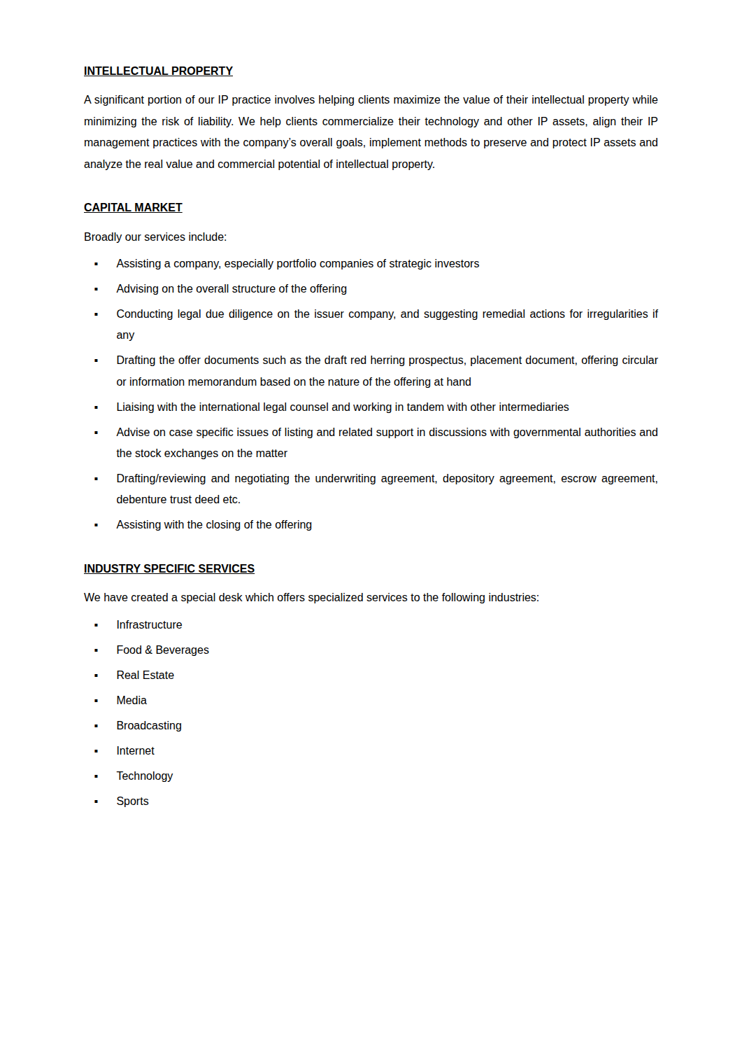INTELLECTUAL PROPERTY
A significant portion of our IP practice involves helping clients maximize the value of their intellectual property while minimizing the risk of liability. We help clients commercialize their technology and other IP assets, align their IP management practices with the company’s overall goals, implement methods to preserve and protect IP assets and analyze the real value and commercial potential of intellectual property.
CAPITAL MARKET
Broadly our services include:
Assisting a company, especially portfolio companies of strategic investors
Advising on the overall structure of the offering
Conducting legal due diligence on the issuer company, and suggesting remedial actions for irregularities if any
Drafting the offer documents such as the draft red herring prospectus, placement document, offering circular or information memorandum based on the nature of the offering at hand
Liaising with the international legal counsel and working in tandem with other intermediaries
Advise on case specific issues of listing and related support in discussions with governmental authorities and the stock exchanges on the matter
Drafting/reviewing and negotiating the underwriting agreement, depository agreement, escrow agreement, debenture trust deed etc.
Assisting with the closing of the offering
INDUSTRY SPECIFIC SERVICES
We have created a special desk which offers specialized services to the following industries:
Infrastructure
Food & Beverages
Real Estate
Media
Broadcasting
Internet
Technology
Sports